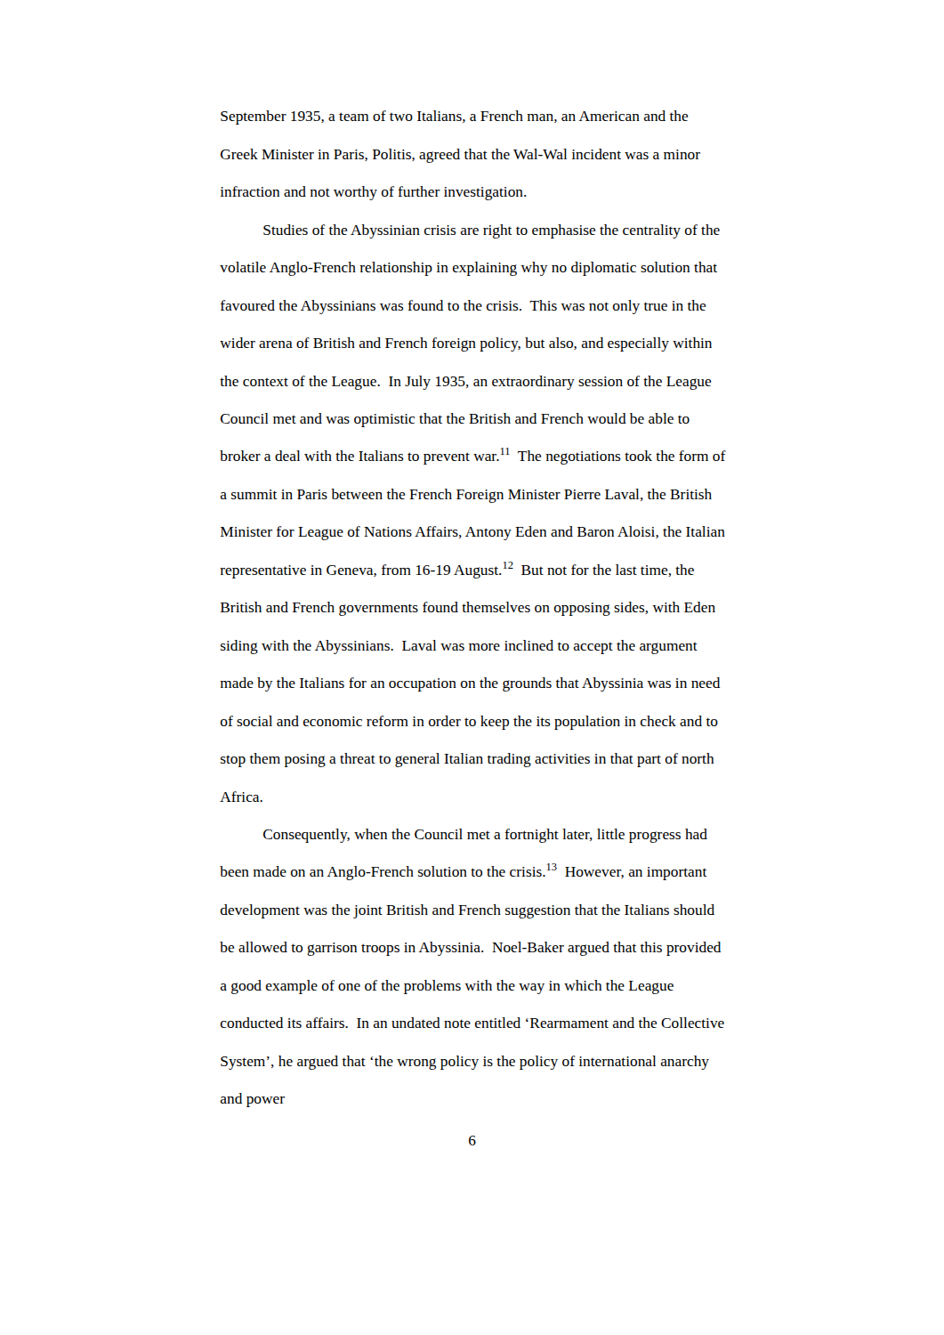September 1935, a team of two Italians, a French man, an American and the Greek Minister in Paris, Politis, agreed that the Wal-Wal incident was a minor infraction and not worthy of further investigation.
Studies of the Abyssinian crisis are right to emphasise the centrality of the volatile Anglo-French relationship in explaining why no diplomatic solution that favoured the Abyssinians was found to the crisis. This was not only true in the wider arena of British and French foreign policy, but also, and especially within the context of the League. In July 1935, an extraordinary session of the League Council met and was optimistic that the British and French would be able to broker a deal with the Italians to prevent war.11 The negotiations took the form of a summit in Paris between the French Foreign Minister Pierre Laval, the British Minister for League of Nations Affairs, Antony Eden and Baron Aloisi, the Italian representative in Geneva, from 16-19 August.12 But not for the last time, the British and French governments found themselves on opposing sides, with Eden siding with the Abyssinians. Laval was more inclined to accept the argument made by the Italians for an occupation on the grounds that Abyssinia was in need of social and economic reform in order to keep the its population in check and to stop them posing a threat to general Italian trading activities in that part of north Africa.
Consequently, when the Council met a fortnight later, little progress had been made on an Anglo-French solution to the crisis.13 However, an important development was the joint British and French suggestion that the Italians should be allowed to garrison troops in Abyssinia. Noel-Baker argued that this provided a good example of one of the problems with the way in which the League conducted its affairs. In an undated note entitled ‘Rearmament and the Collective System’, he argued that ‘the wrong policy is the policy of international anarchy and power
6